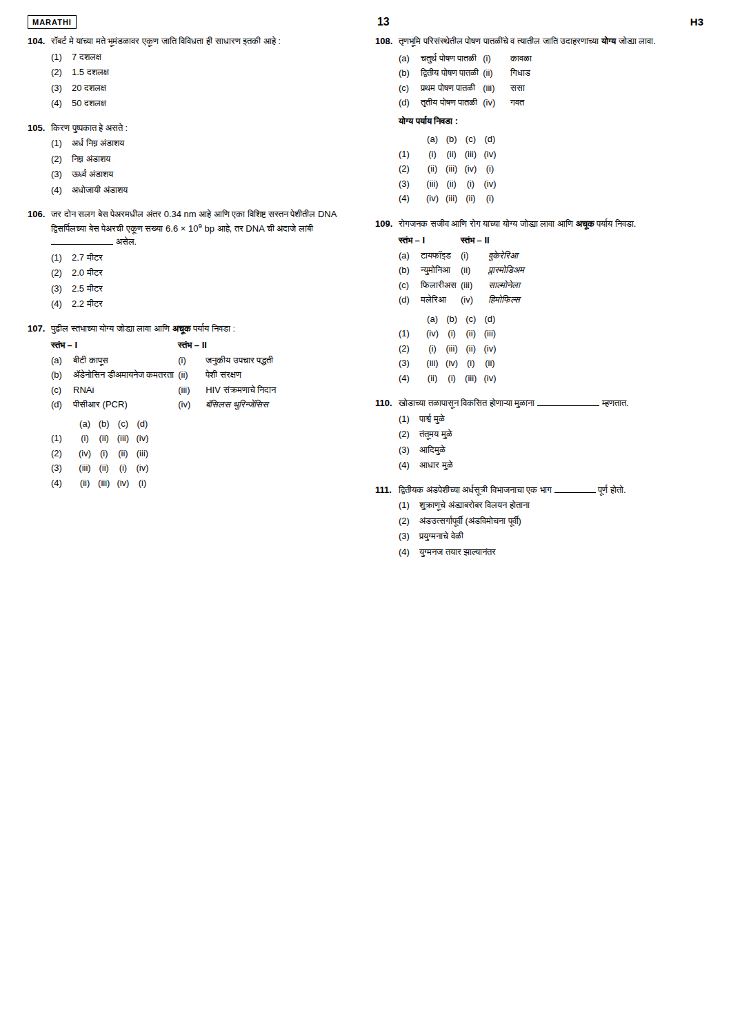MARATHI 13 H3
104.
रॉबर्ट मे यांच्या मते भूमंडळावर एकूण जाति विविधता ही साधारण इतकी आहे :
(1)
7 दशलक्ष
(2)
1.5 दशलक्ष
(3)
20 दशलक्ष
(4)
50 दशलक्ष
105.
किरण पुष्पकात हे असते :
(1)
अर्ध निम्न अंडाशय
(2)
निम्न अंडाशय
(3)
ऊर्ध्व अंडाशय
(4)
अधोजायी अंडाशय
106.
जर दोन सलग बेस पेअरमधील अंतर 0.34 nm आहे आणि एका विशिष्ट सस्तन पेशीतील DNA द्विसर्पिलच्या बेस पेअरची एकूण संख्या 6.6 × 109 bp आहे, तर DNA ची अंदाजे लांबी असेल.
(1)
2.7 मीटर
(2)
2.0 मीटर
(3)
2.5 मीटर
(4)
2.2 मीटर
107.
पुढील स्तंभाच्या योग्य जोड्या लावा आणि अचूक पर्याय निवडा :
| स्तंभ – I | स्तंभ – II |
| (a) | बीटी कापूस | (i) | जनुकीय उपचार पद्धती |
| (b) | ॲडेनोसिन डीअमायनेज कमतरता | (ii) | पेशी संरक्षण |
| (c) | RNAi | (iii) | HIV संक्रमणाचे निदान |
| (d) | पीसीआर (PCR) | (iv) | बॅसिलस थुरिन्जेंसिस |
| | (a) | (b) | (c) | (d) |
| (1) | (i) | (ii) | (iii) | (iv) |
| (2) | (iv) | (i) | (ii) | (iii) |
| (3) | (iii) | (ii) | (i) | (iv) |
| (4) | (ii) | (iii) | (iv) | (i) |
108.
तृणभूमि परिसंस्थेतील पोषण पातळींचे व त्यातील जाति उदाहरणांच्या योग्य जोड्या लावा.
| (a) | चतुर्थ पोषण पातळी | (i) | कावळा |
| (b) | द्वितीय पोषण पातळी | (ii) | गिधाड |
| (c) | प्रथम पोषण पातळी | (iii) | ससा |
| (d) | तृतीय पोषण पातळी | (iv) | गवत |
योग्य पर्याय निवडा :
| | (a) | (b) | (c) | (d) |
| (1) | (i) | (ii) | (iii) | (iv) |
| (2) | (ii) | (iii) | (iv) | (i) |
| (3) | (iii) | (ii) | (i) | (iv) |
| (4) | (iv) | (iii) | (ii) | (i) |
109.
रोगजनक सजीव आणि रोग यांच्या योग्य जोड्या लावा आणि अचूक पर्याय निवडा.
| स्तंभ – I | स्तंभ – II |
| (a) | टायफॉइड | (i) | वुकेरेरिआ |
| (b) | न्युमोनिआ | (ii) | प्लास्मोडिअम |
| (c) | फिलारीअस | (iii) | साल्मोनेला |
| (d) | मलेरिआ | (iv) | हिमोफिल्स |
| | (a) | (b) | (c) | (d) |
| (1) | (iv) | (i) | (ii) | (iii) |
| (2) | (i) | (iii) | (ii) | (iv) |
| (3) | (iii) | (iv) | (i) | (ii) |
| (4) | (ii) | (i) | (iii) | (iv) |
110.
खोडाच्या तळापासून विकसित होणाऱ्या मुळांना म्हणतात.
(1)
पार्श्व मुळे
(2)
तंतूमय मुळे
(3)
आदिमुळे
(4)
आधार मुळे
111.
द्वितीयक अंडपेशीच्या अर्धसूत्री विभाजनाचा एक भाग पूर्ण होतो.
(1)
शुक्राणूचे अंड्याबरोबर विलयन होताना
(2)
अंडउत्सर्गापूर्वी (अंडविमोचना पूर्वी)
(3)
प्रयुग्मनाचे वेळी
(4)
युग्मनज तयार झाल्यानंतर